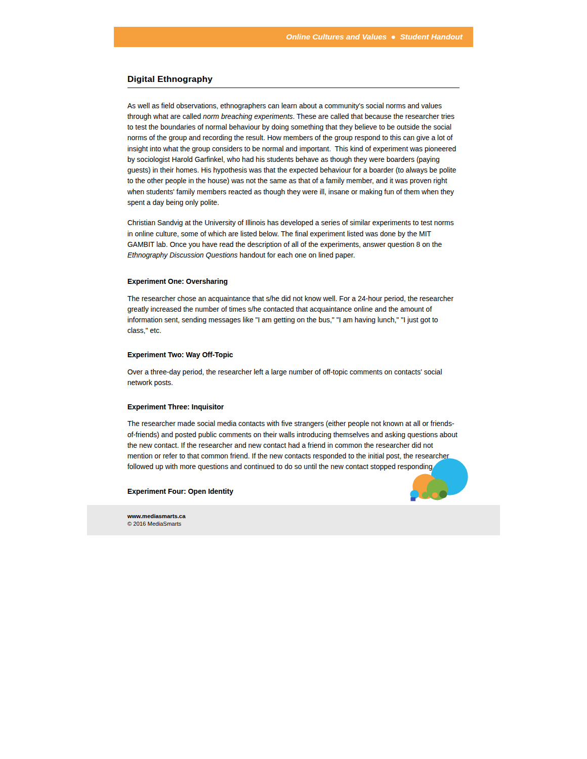Online Cultures and Values ● Student Handout
Digital Ethnography
As well as field observations, ethnographers can learn about a community's social norms and values through what are called norm breaching experiments. These are called that because the researcher tries to test the boundaries of normal behaviour by doing something that they believe to be outside the social norms of the group and recording the result. How members of the group respond to this can give a lot of insight into what the group considers to be normal and important. This kind of experiment was pioneered by sociologist Harold Garfinkel, who had his students behave as though they were boarders (paying guests) in their homes. His hypothesis was that the expected behaviour for a boarder (to always be polite to the other people in the house) was not the same as that of a family member, and it was proven right when students' family members reacted as though they were ill, insane or making fun of them when they spent a day being only polite.
Christian Sandvig at the University of Illinois has developed a series of similar experiments to test norms in online culture, some of which are listed below. The final experiment listed was done by the MIT GAMBIT lab. Once you have read the description of all of the experiments, answer question 8 on the Ethnography Discussion Questions handout for each one on lined paper.
Experiment One: Oversharing
The researcher chose an acquaintance that s/he did not know well. For a 24-hour period, the researcher greatly increased the number of times s/he contacted that acquaintance online and the amount of information sent, sending messages like "I am getting on the bus," "I am having lunch," "I just got to class," etc.
Experiment Two: Way Off-Topic
Over a three-day period, the researcher left a large number of off-topic comments on contacts' social network posts.
Experiment Three: Inquisitor
The researcher made social media contacts with five strangers (either people not known at all or friends-of-friends) and posted public comments on their walls introducing themselves and asking questions about the new contact. If the researcher and new contact had a friend in common the researcher did not mention or refer to that common friend. If the new contacts responded to the initial post, the researcher followed up with more questions and continued to do so until the new contact stopped responding.
Experiment Four: Open Identity
The researcher played an online game using screen names that directly referred to his/her religious affiliation or sexual orientation ("Proud2BMuslim," "GayPride90.") Other than the screen names, the researcher did not change anything in how s/he behaved.
www.mediasmarts.ca
© 2016 MediaSmarts